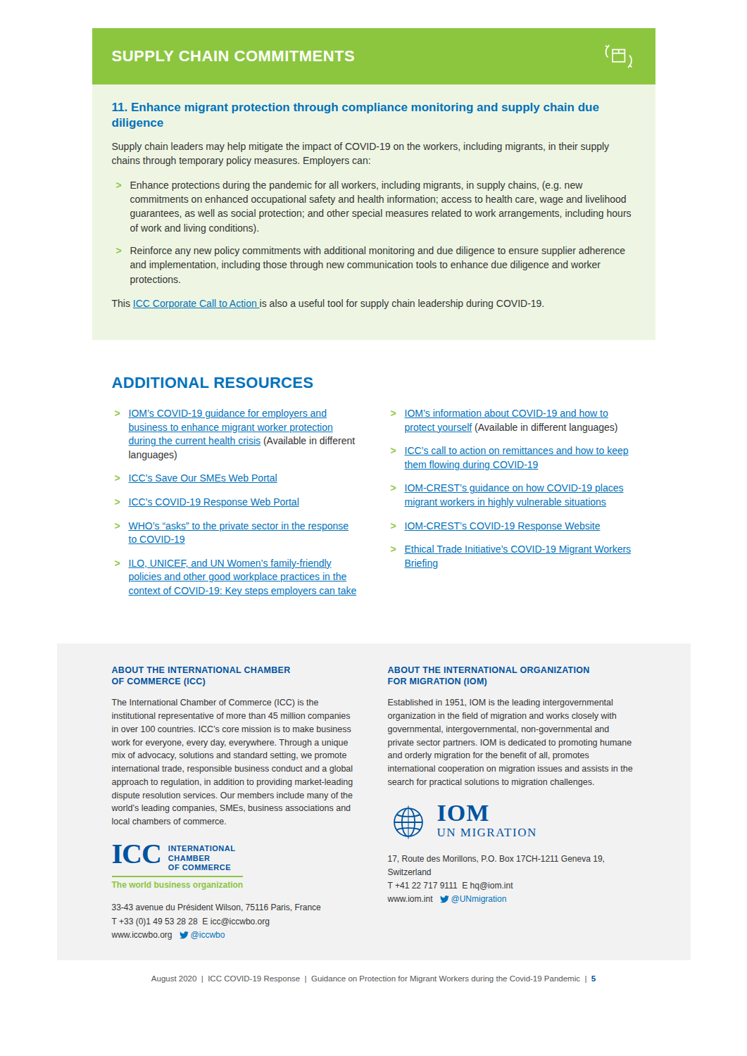Supply Chain Commitments
11. Enhance migrant protection through compliance monitoring and supply chain due diligence
Supply chain leaders may help mitigate the impact of COVID-19 on the workers, including migrants, in their supply chains through temporary policy measures. Employers can:
Enhance protections during the pandemic for all workers, including migrants, in supply chains, (e.g. new commitments on enhanced occupational safety and health information; access to health care, wage and livelihood guarantees, as well as social protection; and other special measures related to work arrangements, including hours of work and living conditions).
Reinforce any new policy commitments with additional monitoring and due diligence to ensure supplier adherence and implementation, including those through new communication tools to enhance due diligence and worker protections.
This ICC Corporate Call to Action is also a useful tool for supply chain leadership during COVID-19.
Additional Resources
IOM’s COVID-19 guidance for employers and business to enhance migrant worker protection during the current health crisis (Available in different languages)
ICC’s Save Our SMEs Web Portal
ICC’s COVID-19 Response Web Portal
WHO’s “asks” to the private sector in the response to COVID-19
ILO, UNICEF, and UN Women’s family-friendly policies and other good workplace practices in the context of COVID-19: Key steps employers can take
IOM’s information about COVID-19 and how to protect yourself (Available in different languages)
ICC’s call to action on remittances and how to keep them flowing during COVID-19
IOM-CREST’s guidance on how COVID-19 places migrant workers in highly vulnerable situations
IOM-CREST’s COVID-19 Response Website
Ethical Trade Initiative’s COVID-19 Migrant Workers Briefing
About the International Chamber
of Commerce (ICC)
The International Chamber of Commerce (ICC) is the institutional representative of more than 45 million companies in over 100 countries. ICC’s core mission is to make business work for everyone, every day, everywhere. Through a unique mix of advocacy, solutions and standard setting, we promote international trade, responsible business conduct and a global approach to regulation, in addition to providing market-leading dispute resolution services. Our members include many of the world’s leading companies, SMEs, business associations and local chambers of commerce.
ICC
International
Chamber
of Commerce
The world business organization
33-43 avenue du Président Wilson, 75116 Paris, France
T +33 (0)1 49 53 28 28 E icc@iccwbo.org
www.iccwbo.org @iccwbo
About the International Organization
for Migration (IOM)
Established in 1951, IOM is the leading intergovernmental organization in the field of migration and works closely with governmental, intergovernmental, non-governmental and private sector partners. IOM is dedicated to promoting humane and orderly migration for the benefit of all, promotes international cooperation on migration issues and assists in the search for practical solutions to migration challenges.
IOM
UN MIGRATION
17, Route des Morillons, P.O. Box 17CH-1211 Geneva 19, Switzerland
T +41 22 717 9111 E hq@iom.int
www.iom.int @UNmigration
August 2020 | ICC COVID-19 Response | Guidance on Protection for Migrant Workers during the Covid-19 Pandemic | 5